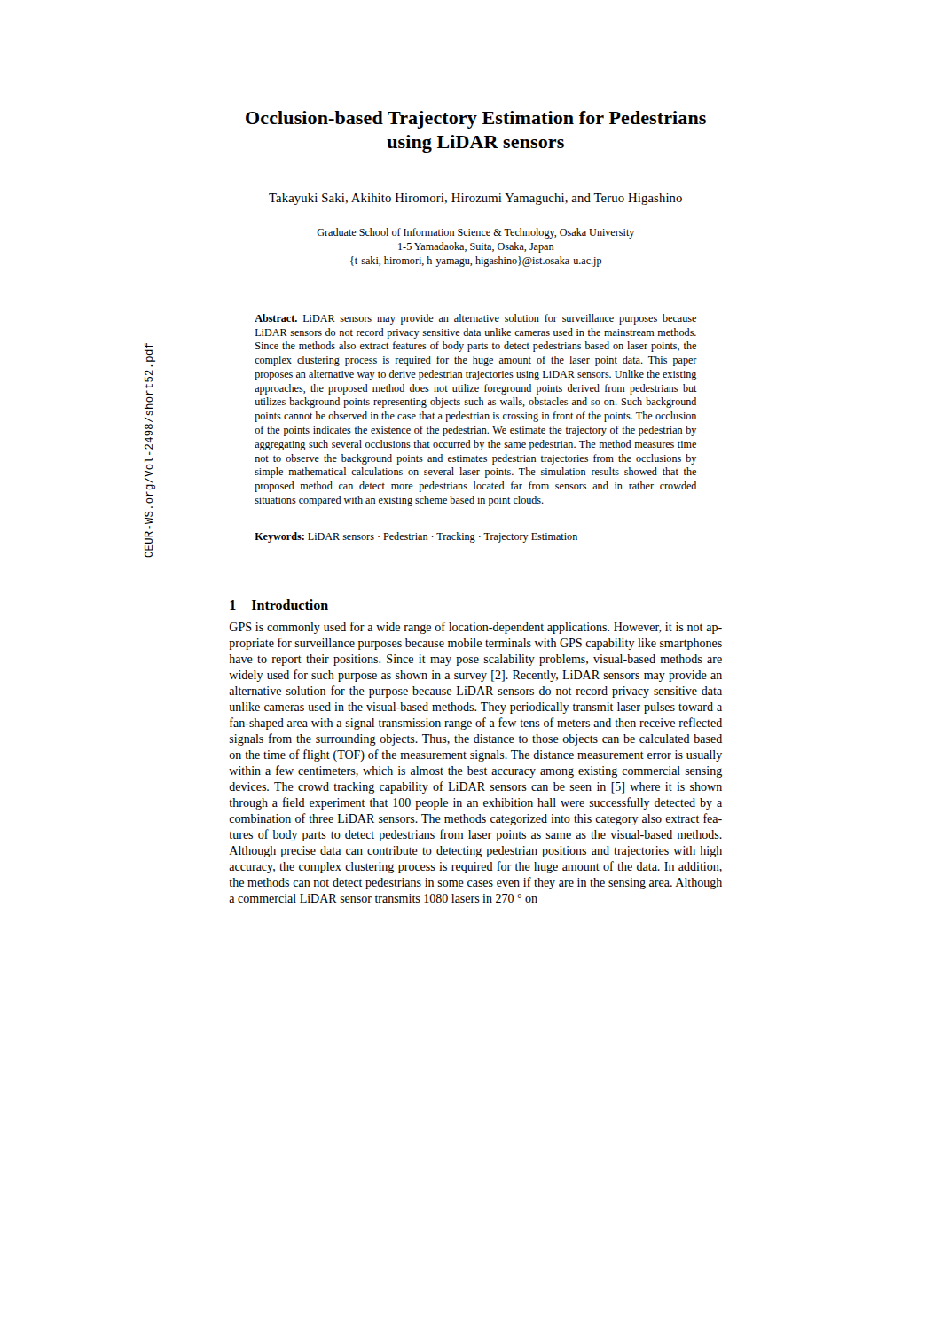CEUR-WS.org/Vol-2498/short52.pdf
Occlusion-based Trajectory Estimation for Pedestrians
using LiDAR sensors
Takayuki Saki, Akihito Hiromori, Hirozumi Yamaguchi, and Teruo Higashino
Graduate School of Information Science & Technology, Osaka University
1-5 Yamadaoka, Suita, Osaka, Japan
{t-saki, hiromori, h-yamagu, higashino}@ist.osaka-u.ac.jp
Abstract. LiDAR sensors may provide an alternative solution for surveillance purposes because LiDAR sensors do not record privacy sensitive data unlike cameras used in the mainstream methods. Since the methods also extract features of body parts to detect pedestrians based on laser points, the complex clustering process is required for the huge amount of the laser point data. This paper proposes an alternative way to derive pedestrian trajectories using LiDAR sensors. Unlike the existing approaches, the proposed method does not utilize foreground points derived from pedestrians but utilizes background points representing objects such as walls, obstacles and so on. Such background points cannot be observed in the case that a pedestrian is crossing in front of the points. The occlusion of the points indicates the existence of the pedestrian. We estimate the trajectory of the pedestrian by aggregating such several occlusions that occurred by the same pedestrian. The method measures time not to observe the background points and estimates pedestrian trajectories from the occlusions by simple mathematical calculations on several laser points. The simulation results showed that the proposed method can detect more pedestrians located far from sensors and in rather crowded situations compared with an existing scheme based in point clouds.
Keywords: LiDAR sensors · Pedestrian · Tracking · Trajectory Estimation
1 Introduction
GPS is commonly used for a wide range of location-dependent applications. However, it is not appropriate for surveillance purposes because mobile terminals with GPS capability like smartphones have to report their positions. Since it may pose scalability problems, visual-based methods are widely used for such purpose as shown in a survey [2]. Recently, LiDAR sensors may provide an alternative solution for the purpose because LiDAR sensors do not record privacy sensitive data unlike cameras used in the visual-based methods. They periodically transmit laser pulses toward a fan-shaped area with a signal transmission range of a few tens of meters and then receive reflected signals from the surrounding objects. Thus, the distance to those objects can be calculated based on the time of flight (TOF) of the measurement signals. The distance measurement error is usually within a few centimeters, which is almost the best accuracy among existing commercial sensing devices. The crowd tracking capability of LiDAR sensors can be seen in [5] where it is shown through a field experiment that 100 people in an exhibition hall were successfully detected by a combination of three LiDAR sensors. The methods categorized into this category also extract features of body parts to detect pedestrians from laser points as same as the visual-based methods. Although precise data can contribute to detecting pedestrian positions and trajectories with high accuracy, the complex clustering process is required for the huge amount of the data. In addition, the methods can not detect pedestrians in some cases even if they are in the sensing area. Although a commercial LiDAR sensor transmits 1080 lasers in 270 ° on